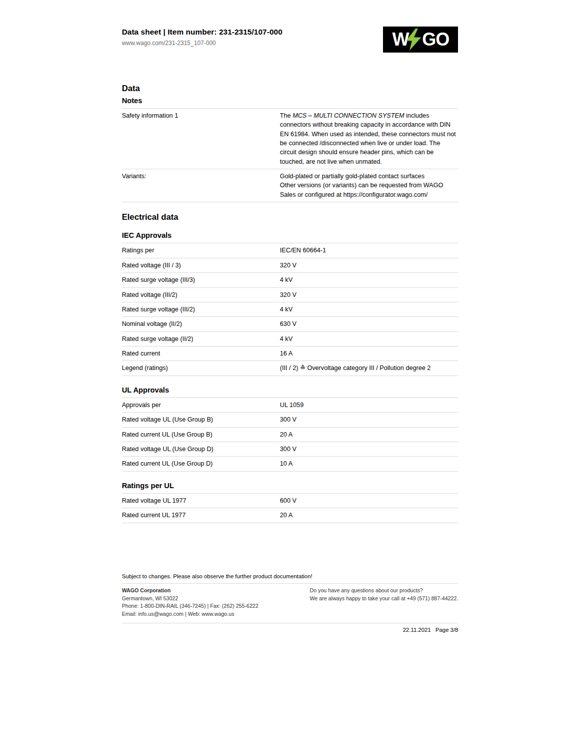Data sheet | Item number: 231-2315/107-000
www.wago.com/231-2315_107-000
W GO
Data
Notes
| Safety information 1 | The MCS – MULTI CONNECTION SYSTEM includes connectors without breaking capacity in accordance with DIN EN 61984. When used as intended, these connectors must not be connected /disconnected when live or under load. The circuit design should ensure header pins, which can be touched, are not live when unmated. |
| Variants: | Gold-plated or partially gold-plated contact surfaces Other versions (or variants) can be requested from WAGO Sales or configured at https://configurator.wago.com/ |
Electrical data
IEC Approvals
| Ratings per | IEC/EN 60664-1 |
| Rated voltage (III / 3) | 320 V |
| Rated surge voltage (III/3) | 4 kV |
| Rated voltage (III/2) | 320 V |
| Rated surge voltage (III/2) | 4 kV |
| Nominal voltage (II/2) | 630 V |
| Rated surge voltage (II/2) | 4 kV |
| Rated current | 16 A |
| Legend (ratings) | (III / 2) ≙ Overvoltage category III / Pollution degree 2 |
UL Approvals
| Approvals per | UL 1059 |
| Rated voltage UL (Use Group B) | 300 V |
| Rated current UL (Use Group B) | 20 A |
| Rated voltage UL (Use Group D) | 300 V |
| Rated current UL (Use Group D) | 10 A |
Ratings per UL
| Rated voltage UL 1977 | 600 V |
| Rated current UL 1977 | 20 A |
Subject to changes. Please also observe the further product documentation!
WAGO Corporation
Germantown, WI 53022
Phone: 1-800-DIN-RAIL (346-7245) | Fax: (262) 255-6222
Email: info.us@wago.com | Web: www.wago.us
Do you have any questions about our products?
We are always happy to take your call at +49 (571) 887-44222.
22.11.2021 Page 3/8